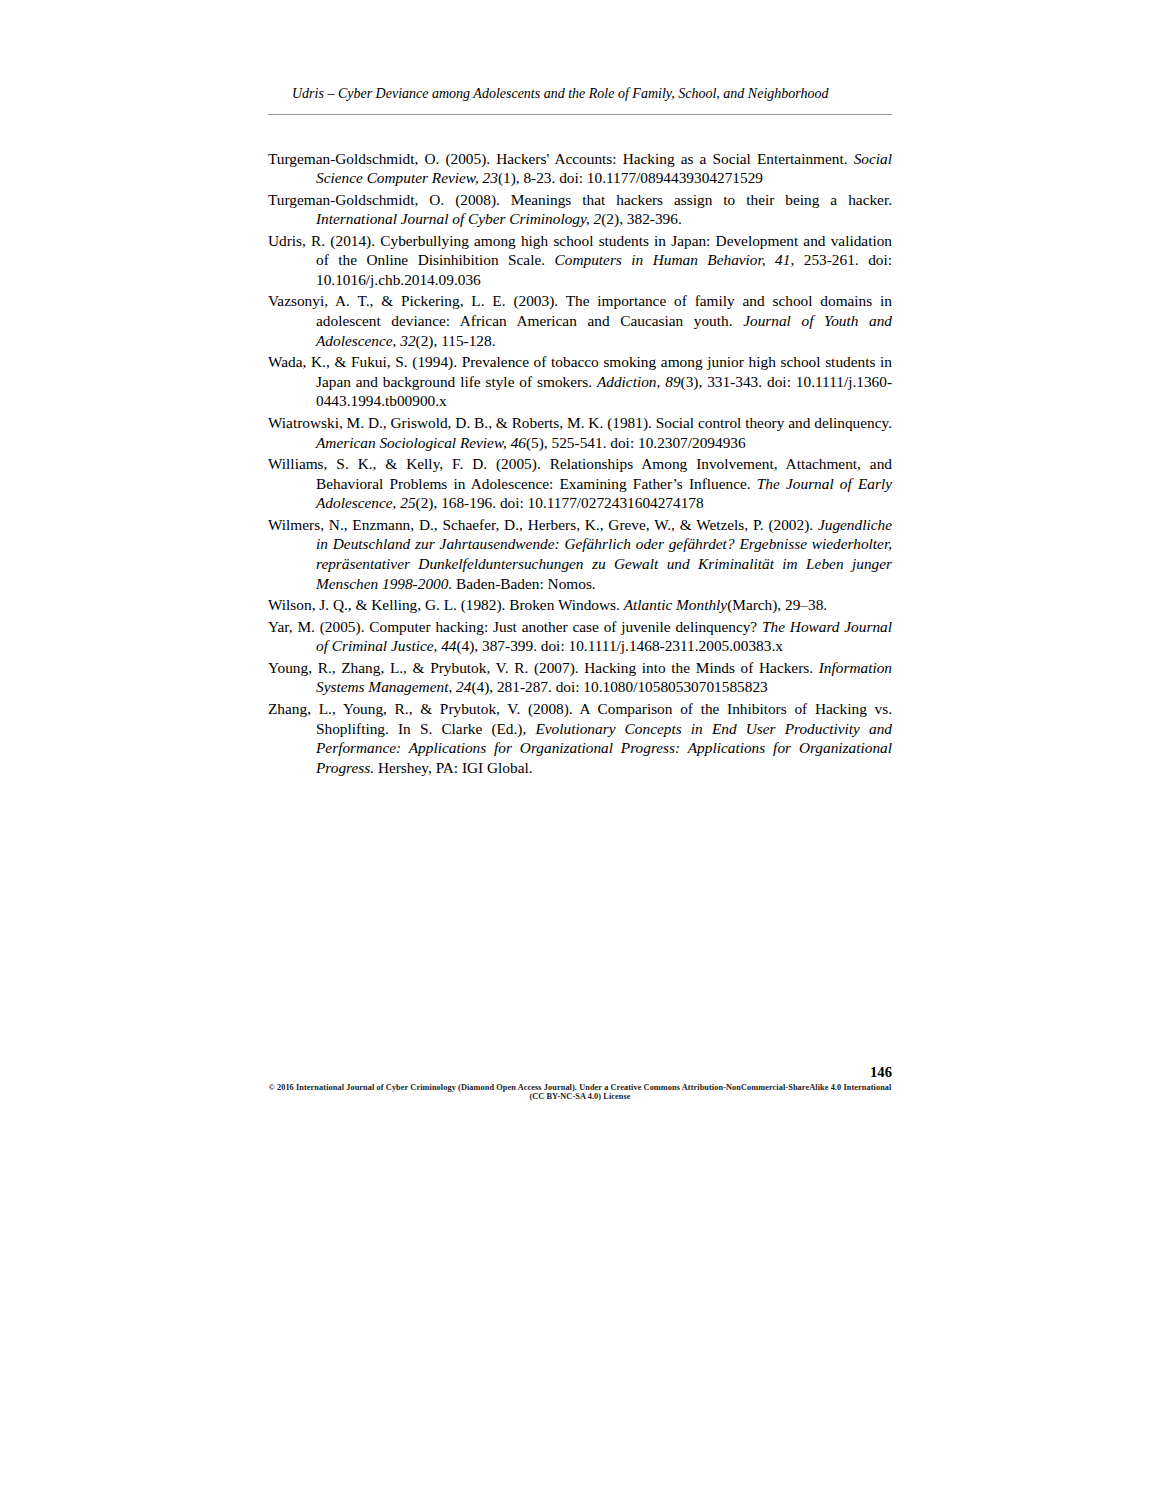Udris – Cyber Deviance among Adolescents and the Role of Family, School, and Neighborhood
Turgeman-Goldschmidt, O. (2005). Hackers' Accounts: Hacking as a Social Entertainment. Social Science Computer Review, 23(1), 8-23. doi: 10.1177/0894439304271529
Turgeman-Goldschmidt, O. (2008). Meanings that hackers assign to their being a hacker. International Journal of Cyber Criminology, 2(2), 382-396.
Udris, R. (2014). Cyberbullying among high school students in Japan: Development and validation of the Online Disinhibition Scale. Computers in Human Behavior, 41, 253-261. doi: 10.1016/j.chb.2014.09.036
Vazsonyi, A. T., & Pickering, L. E. (2003). The importance of family and school domains in adolescent deviance: African American and Caucasian youth. Journal of Youth and Adolescence, 32(2), 115-128.
Wada, K., & Fukui, S. (1994). Prevalence of tobacco smoking among junior high school students in Japan and background life style of smokers. Addiction, 89(3), 331-343. doi: 10.1111/j.1360-0443.1994.tb00900.x
Wiatrowski, M. D., Griswold, D. B., & Roberts, M. K. (1981). Social control theory and delinquency. American Sociological Review, 46(5), 525-541. doi: 10.2307/2094936
Williams, S. K., & Kelly, F. D. (2005). Relationships Among Involvement, Attachment, and Behavioral Problems in Adolescence: Examining Father’s Influence. The Journal of Early Adolescence, 25(2), 168-196. doi: 10.1177/0272431604274178
Wilmers, N., Enzmann, D., Schaefer, D., Herbers, K., Greve, W., & Wetzels, P. (2002). Jugendliche in Deutschland zur Jahrtausendwende: Gefährlich oder gefährdet? Ergebnisse wiederholter, repräsentativer Dunkelfelduntersuchungen zu Gewalt und Kriminalität im Leben junger Menschen 1998-2000. Baden-Baden: Nomos.
Wilson, J. Q., & Kelling, G. L. (1982). Broken Windows. Atlantic Monthly(March), 29–38.
Yar, M. (2005). Computer hacking: Just another case of juvenile delinquency? The Howard Journal of Criminal Justice, 44(4), 387-399. doi: 10.1111/j.1468-2311.2005.00383.x
Young, R., Zhang, L., & Prybutok, V. R. (2007). Hacking into the Minds of Hackers. Information Systems Management, 24(4), 281-287. doi: 10.1080/10580530701585823
Zhang, L., Young, R., & Prybutok, V. (2008). A Comparison of the Inhibitors of Hacking vs. Shoplifting. In S. Clarke (Ed.), Evolutionary Concepts in End User Productivity and Performance: Applications for Organizational Progress: Applications for Organizational Progress. Hershey, PA: IGI Global.
146
© 2016 International Journal of Cyber Criminology (Diamond Open Access Journal). Under a Creative Commons Attribution-NonCommercial-ShareAlike 4.0 International (CC BY-NC-SA 4.0) License